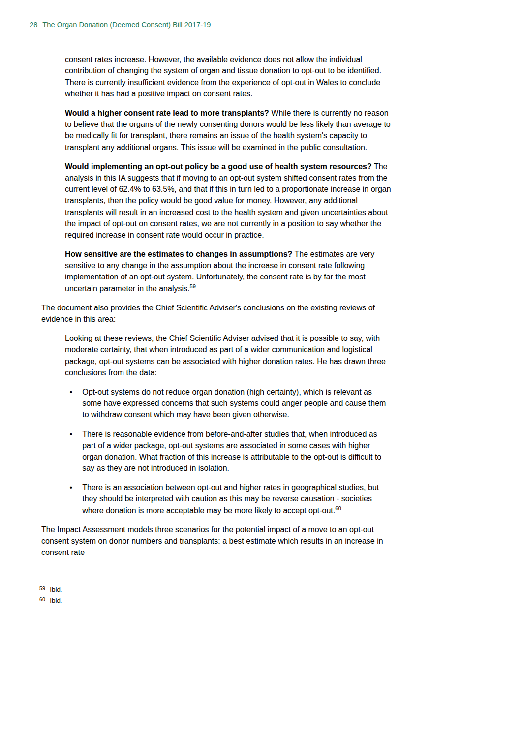28 The Organ Donation (Deemed Consent) Bill 2017-19
consent rates increase. However, the available evidence does not allow the individual contribution of changing the system of organ and tissue donation to opt-out to be identified. There is currently insufficient evidence from the experience of opt-out in Wales to conclude whether it has had a positive impact on consent rates.
Would a higher consent rate lead to more transplants? While there is currently no reason to believe that the organs of the newly consenting donors would be less likely than average to be medically fit for transplant, there remains an issue of the health system's capacity to transplant any additional organs. This issue will be examined in the public consultation.
Would implementing an opt-out policy be a good use of health system resources? The analysis in this IA suggests that if moving to an opt-out system shifted consent rates from the current level of 62.4% to 63.5%, and that if this in turn led to a proportionate increase in organ transplants, then the policy would be good value for money. However, any additional transplants will result in an increased cost to the health system and given uncertainties about the impact of opt-out on consent rates, we are not currently in a position to say whether the required increase in consent rate would occur in practice.
How sensitive are the estimates to changes in assumptions? The estimates are very sensitive to any change in the assumption about the increase in consent rate following implementation of an opt-out system. Unfortunately, the consent rate is by far the most uncertain parameter in the analysis.59
The document also provides the Chief Scientific Adviser's conclusions on the existing reviews of evidence in this area:
Looking at these reviews, the Chief Scientific Adviser advised that it is possible to say, with moderate certainty, that when introduced as part of a wider communication and logistical package, opt-out systems can be associated with higher donation rates. He has drawn three conclusions from the data:
Opt-out systems do not reduce organ donation (high certainty), which is relevant as some have expressed concerns that such systems could anger people and cause them to withdraw consent which may have been given otherwise.
There is reasonable evidence from before-and-after studies that, when introduced as part of a wider package, opt-out systems are associated in some cases with higher organ donation. What fraction of this increase is attributable to the opt-out is difficult to say as they are not introduced in isolation.
There is an association between opt-out and higher rates in geographical studies, but they should be interpreted with caution as this may be reverse causation - societies where donation is more acceptable may be more likely to accept opt-out.60
The Impact Assessment models three scenarios for the potential impact of a move to an opt-out consent system on donor numbers and transplants: a best estimate which results in an increase in consent rate
59 Ibid.
60 Ibid.